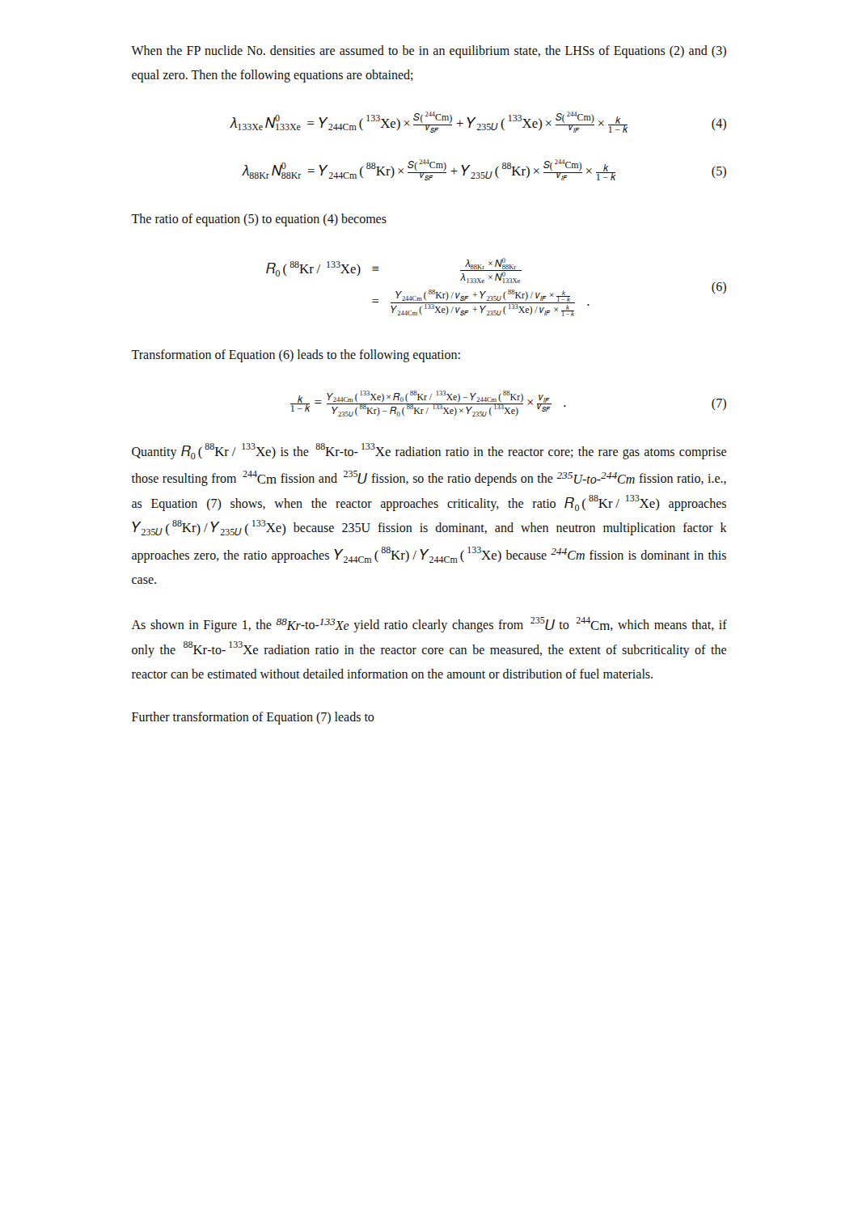When the FP nuclide No. densities are assumed to be in an equilibrium state, the LHSs of Equations (2) and (3) equal zero. Then the following equations are obtained;
λ133Xe N133Xe0 = Y244Cm (Xe133) × S(Cm244) νSF + Y235U (Xe133) × S(Cm244) νIF × k1−k (4)
λ88Kr N88Kr0 = Y244Cm (Kr88) × S(Cm244) νSF + Y235U (Kr88) × S(Cm244) νIF × k1−k (5)
The ratio of equation (5) to equation (4) becomes
R0 ( Kr88 / Xe133 ) ≡ λ88Kr × N88Kr0 λ133Xe × N133Xe0 = Y244Cm (Kr88) /νSF + Y235U (Kr88) /νIF ×k1−k Y244Cm (Xe133) /νSF + Y235U (Xe133) /νIF ×k1−k . (6)
Transformation of Equation (6) leads to the following equation:
k1−k = Y244Cm (Xe133) × R0 (Kr88/Xe133) − Y244Cm (Kr88) Y235U (Kr88) − R0 (Kr88/Xe133) × Y235U (Xe133) × νIF νSF . (7)
Quantity R0(Kr88/Xe133) is the Kr88-to-Xe133 radiation ratio in the reactor core; the rare gas atoms comprise those resulting from Cm244 fission and U235 fission, so the ratio depends on the 235U-to-244Cm fission ratio, i.e., as Equation (7) shows, when the reactor approaches criticality, the ratio R0(Kr88/Xe133) approaches Y235U(Kr88)/Y235U(Xe133) because 235U fission is dominant, and when neutron multiplication factor k approaches zero, the ratio approaches Y244Cm(Kr88)/Y244Cm(Xe133) because 244Cm fission is dominant in this case.
As shown in Figure 1, the 88Kr-to-133Xe yield ratio clearly changes from U235 to Cm244, which means that, if only the Kr88-to-Xe133 radiation ratio in the reactor core can be measured, the extent of subcriticality of the reactor can be estimated without detailed information on the amount or distribution of fuel materials.
Further transformation of Equation (7) leads to